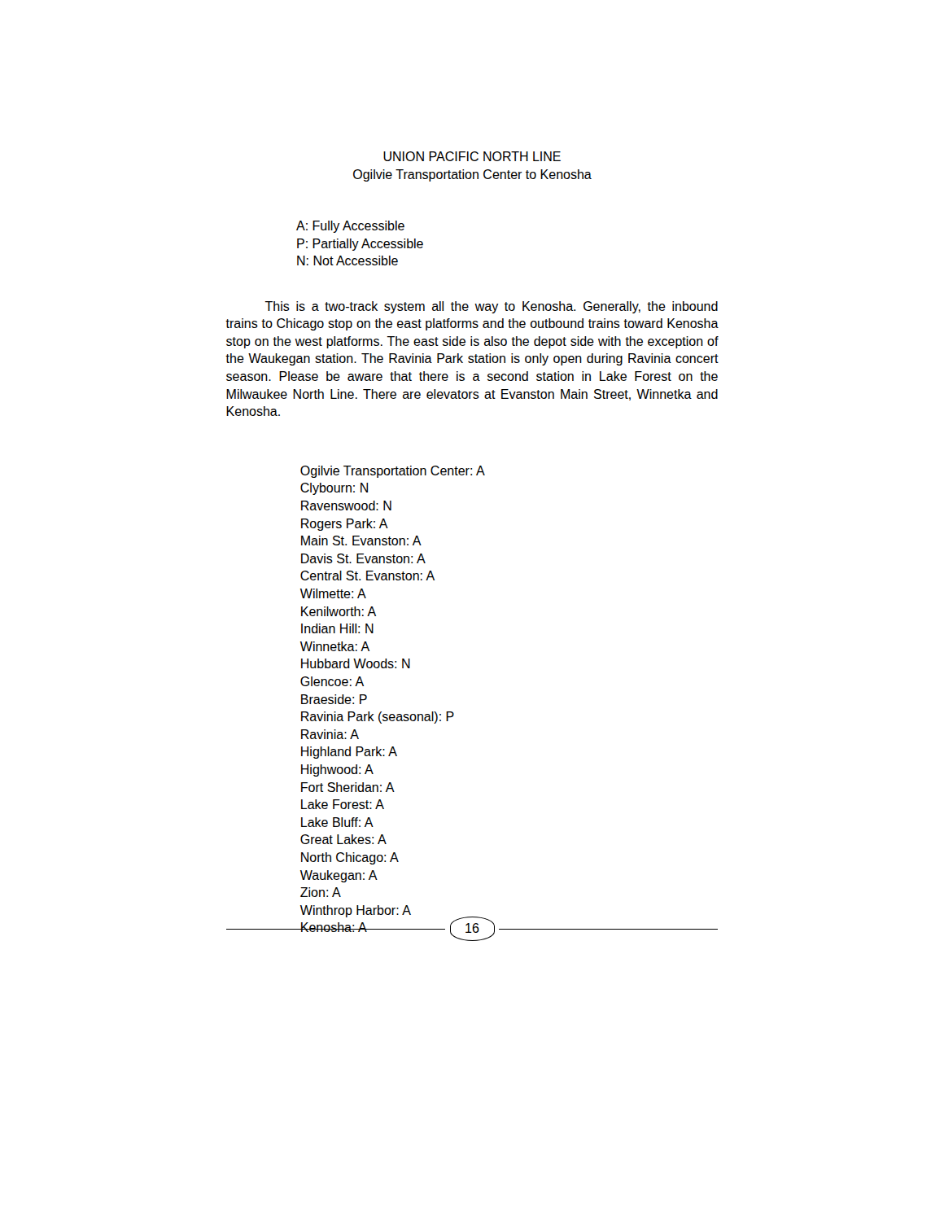UNION PACIFIC NORTH LINE
Ogilvie Transportation Center to Kenosha
A: Fully Accessible
P: Partially Accessible
N: Not Accessible
This is a two-track system all the way to Kenosha. Generally, the inbound trains to Chicago stop on the east platforms and the outbound trains toward Kenosha stop on the west platforms. The east side is also the depot side with the exception of the Waukegan station. The Ravinia Park station is only open during Ravinia concert season. Please be aware that there is a second station in Lake Forest on the Milwaukee North Line. There are elevators at Evanston Main Street, Winnetka and Kenosha.
Ogilvie Transportation Center: A
Clybourn: N
Ravenswood: N
Rogers Park: A
Main St. Evanston: A
Davis St. Evanston: A
Central St. Evanston: A
Wilmette: A
Kenilworth: A
Indian Hill: N
Winnetka: A
Hubbard Woods: N
Glencoe: A
Braeside: P
Ravinia Park (seasonal): P
Ravinia: A
Highland Park: A
Highwood: A
Fort Sheridan: A
Lake Forest: A
Lake Bluff: A
Great Lakes: A
North Chicago: A
Waukegan: A
Zion: A
Winthrop Harbor: A
Kenosha: A
16